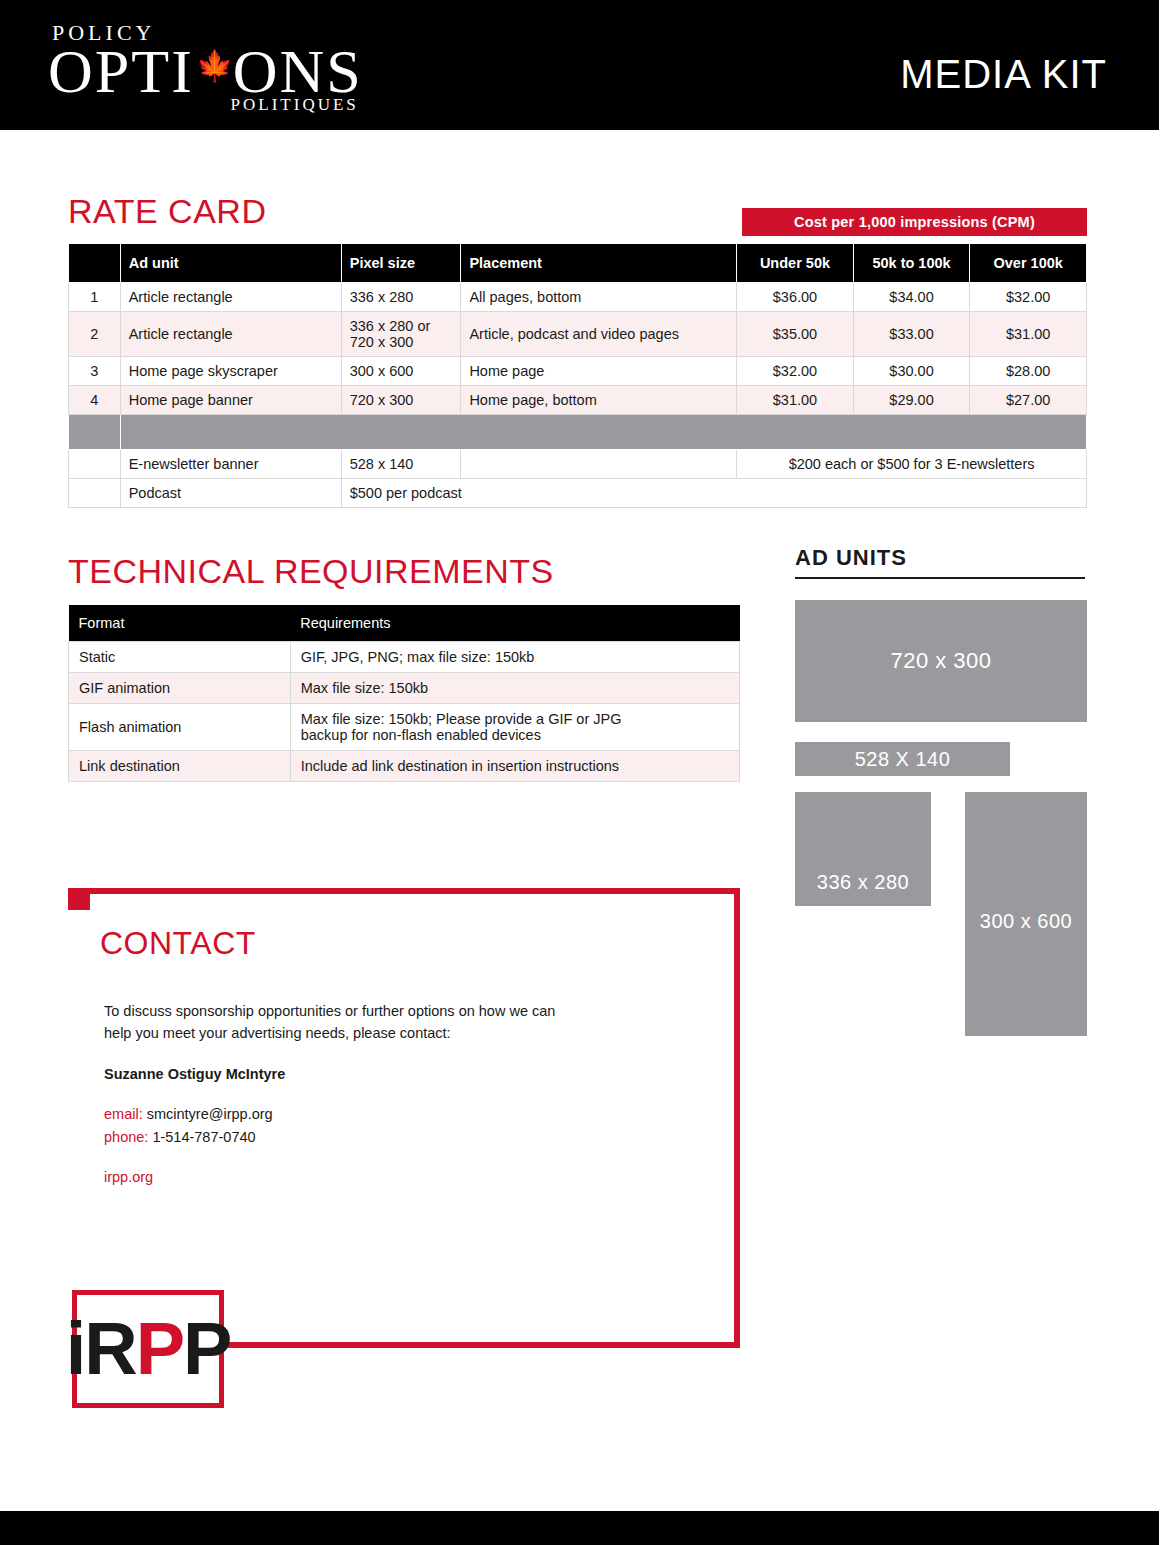POLICY
OPTI🍁ONS
POLITIQUES
MEDIA KIT
RATE CARD
Cost per 1,000 impressions (CPM)
| | Ad unit | Pixel size | Placement | Under 50k | 50k to 100k | Over 100k |
| --- | --- | --- | --- | --- | --- | --- |
| 1 | Article rectangle | 336 x 280 | All pages, bottom | $36.00 | $34.00 | $32.00 |
| 2 | Article rectangle | 336 x 280 or 720 x 300 | Article, podcast and video pages | $35.00 | $33.00 | $31.00 |
| 3 | Home page skyscraper | 300 x 600 | Home page | $32.00 | $30.00 | $28.00 |
| 4 | Home page banner | 720 x 300 | Home page, bottom | $31.00 | $29.00 | $27.00 |
| | E-newsletter banner | 528 x 140 | | $200 each or $500 for 3 E-newsletters |
| | Podcast | $500 per podcast |
TECHNICAL REQUIREMENTS
| Format | Requirements |
| --- | --- |
| Static | GIF, JPG, PNG; max file size: 150kb |
| GIF animation | Max file size: 150kb |
| Flash animation | Max file size: 150kb; Please provide a GIF or JPG backup for non-flash enabled devices |
| Link destination | Include ad link destination in insertion instructions |
AD UNITS
720 x 300
528 X 140
336 x 280
300 x 600
CONTACT
To discuss sponsorship opportunities or further options on how we can help you meet your advertising needs, please contact:
Suzanne Ostiguy McIntyre
email: smcintyre@irpp.org
phone: 1-514-787-0740
irpp.org
iRPP